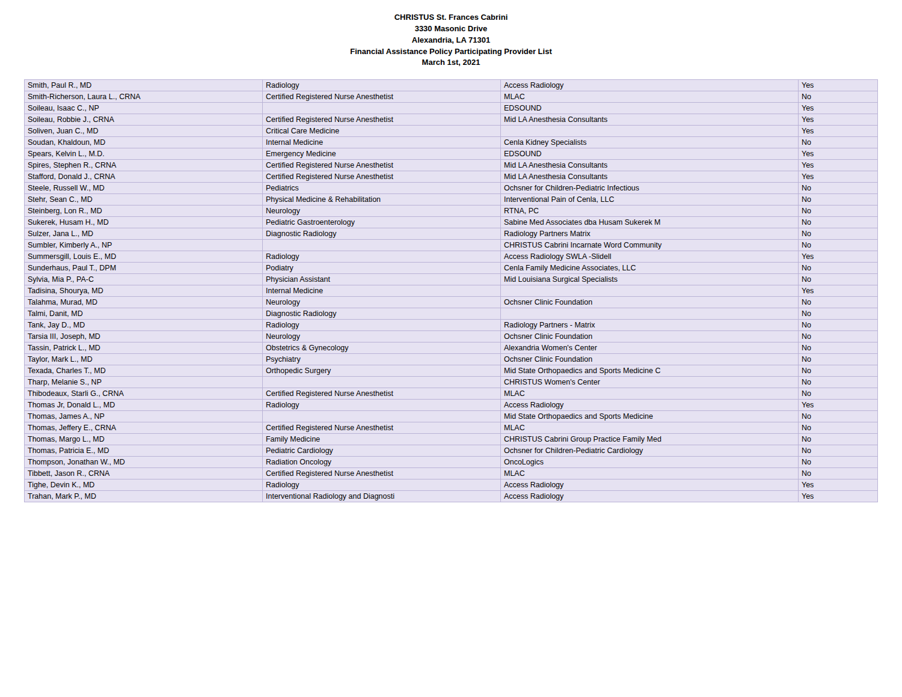CHRISTUS St. Frances Cabrini
3330 Masonic Drive
Alexandria, LA 71301
Financial Assistance Policy Participating Provider List
March 1st, 2021
| Smith, Paul R., MD | Radiology | Access Radiology | Yes |
| Smith-Richerson, Laura L., CRNA | Certified Registered Nurse Anesthetist | MLAC | No |
| Soileau, Isaac C., NP | | EDSOUND | Yes |
| Soileau, Robbie J., CRNA | Certified Registered Nurse Anesthetist | Mid LA Anesthesia Consultants | Yes |
| Soliven, Juan C., MD | Critical Care Medicine | | Yes |
| Soudan, Khaldoun, MD | Internal Medicine | Cenla Kidney Specialists | No |
| Spears, Kelvin L., M.D. | Emergency Medicine | EDSOUND | Yes |
| Spires, Stephen R., CRNA | Certified Registered Nurse Anesthetist | Mid LA Anesthesia Consultants | Yes |
| Stafford, Donald J., CRNA | Certified Registered Nurse Anesthetist | Mid LA Anesthesia Consultants | Yes |
| Steele, Russell W., MD | Pediatrics | Ochsner for Children-Pediatric Infectious | No |
| Stehr, Sean C., MD | Physical Medicine & Rehabilitation | Interventional Pain of Cenla, LLC | No |
| Steinberg, Lon R., MD | Neurology | RTNA, PC | No |
| Sukerek, Husam H., MD | Pediatric Gastroenterology | Sabine Med Associates dba Husam Sukerek M | No |
| Sulzer, Jana L., MD | Diagnostic Radiology | Radiology Partners Matrix | No |
| Sumbler, Kimberly A., NP | | CHRISTUS Cabrini Incarnate Word Community | No |
| Summersgill, Louis E., MD | Radiology | Access Radiology SWLA -Slidell | Yes |
| Sunderhaus, Paul T., DPM | Podiatry | Cenla Family Medicine Associates, LLC | No |
| Sylvia, Mia P., PA-C | Physician Assistant | Mid Louisiana Surgical Specialists | No |
| Tadisina, Shourya, MD | Internal Medicine | | Yes |
| Talahma, Murad, MD | Neurology | Ochsner Clinic Foundation | No |
| Talmi, Danit, MD | Diagnostic Radiology | | No |
| Tank, Jay D., MD | Radiology | Radiology Partners - Matrix | No |
| Tarsia III, Joseph, MD | Neurology | Ochsner Clinic Foundation | No |
| Tassin, Patrick L., MD | Obstetrics & Gynecology | Alexandria Women's Center | No |
| Taylor, Mark L., MD | Psychiatry | Ochsner Clinic Foundation | No |
| Texada, Charles T., MD | Orthopedic Surgery | Mid State Orthopaedics and Sports Medicine C | No |
| Tharp, Melanie S., NP | | CHRISTUS Women's Center | No |
| Thibodeaux, Starli G., CRNA | Certified Registered Nurse Anesthetist | MLAC | No |
| Thomas Jr, Donald L., MD | Radiology | Access Radiology | Yes |
| Thomas, James A., NP | | Mid State Orthopaedics and Sports Medicine | No |
| Thomas, Jeffery E., CRNA | Certified Registered Nurse Anesthetist | MLAC | No |
| Thomas, Margo L., MD | Family Medicine | CHRISTUS Cabrini Group Practice Family Med | No |
| Thomas, Patricia E., MD | Pediatric Cardiology | Ochsner for Children-Pediatric Cardiology | No |
| Thompson, Jonathan W., MD | Radiation Oncology | OncoLogics | No |
| Tibbett, Jason R., CRNA | Certified Registered Nurse Anesthetist | MLAC | No |
| Tighe, Devin K., MD | Radiology | Access Radiology | Yes |
| Trahan, Mark P., MD | Interventional Radiology and Diagnosti | Access Radiology | Yes |